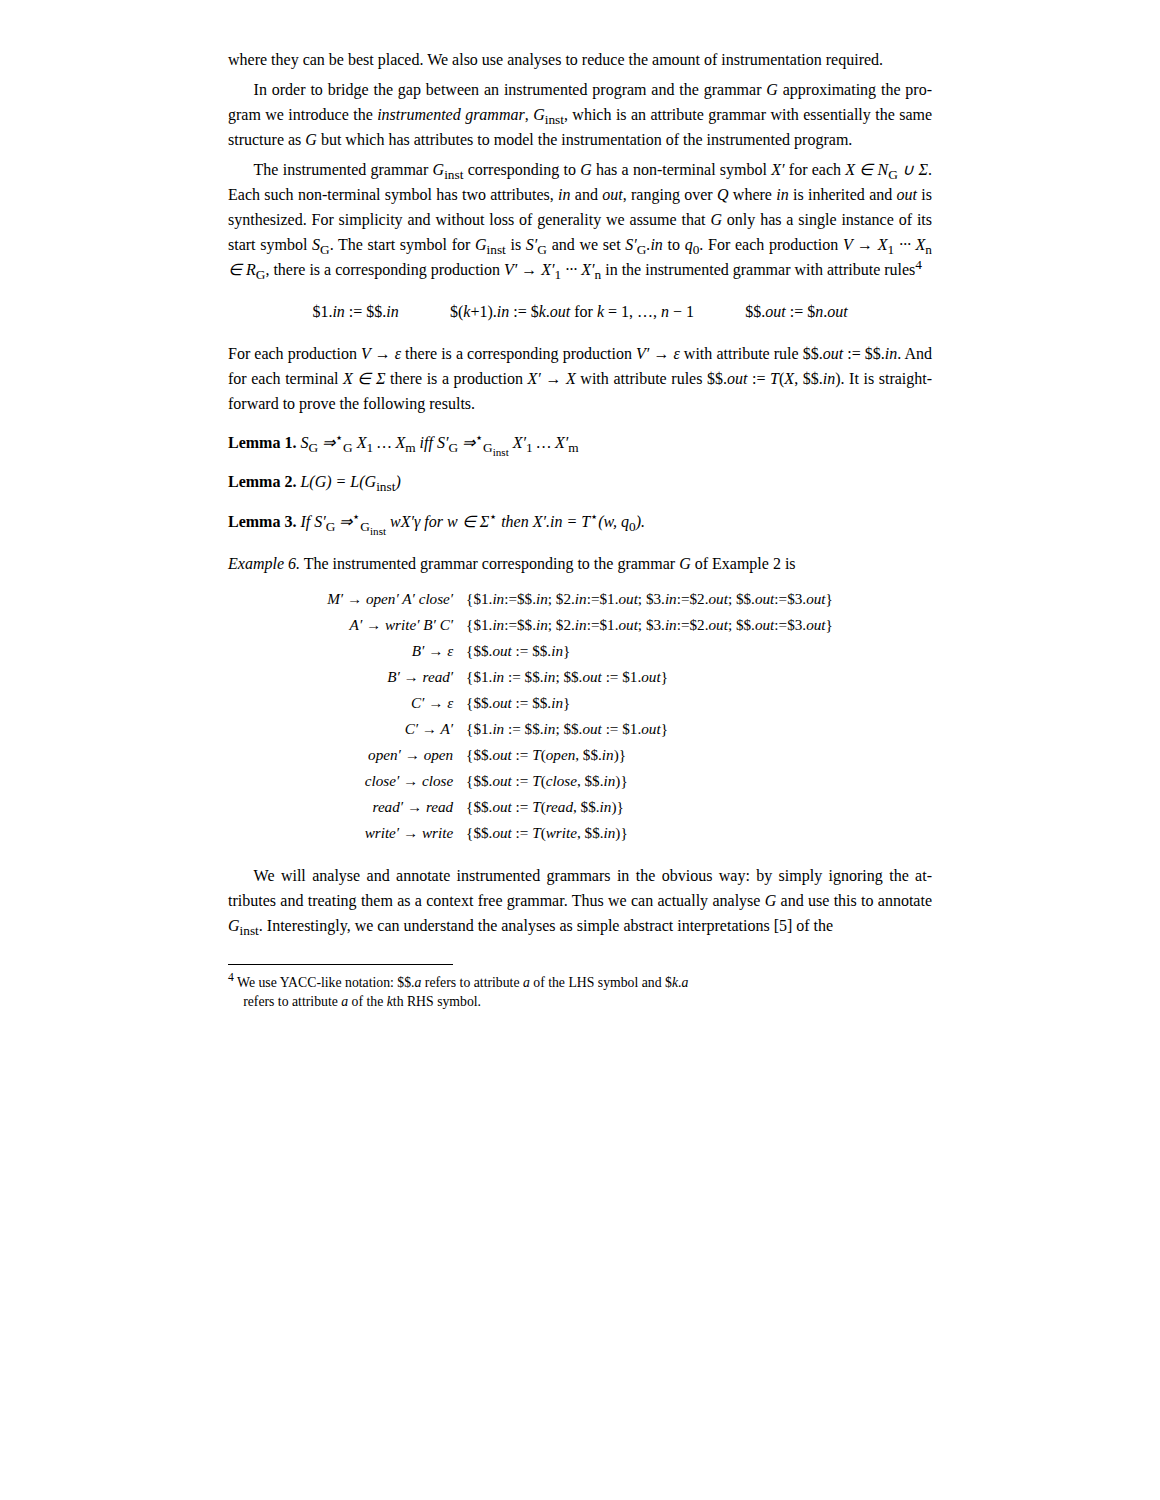where they can be best placed. We also use analyses to reduce the amount of instrumentation required.
In order to bridge the gap between an instrumented program and the grammar G approximating the program we introduce the instrumented grammar, Ginst, which is an attribute grammar with essentially the same structure as G but which has attributes to model the instrumentation of the instrumented program.
The instrumented grammar Ginst corresponding to G has a non-terminal symbol X′ for each X ∈ NG ∪ Σ. Each such non-terminal symbol has two attributes, in and out, ranging over Q where in is inherited and out is synthesized. For simplicity and without loss of generality we assume that G only has a single instance of its start symbol SG. The start symbol for Ginst is S′G and we set S′G.in to q0. For each production V → X1 ··· Xn ∈ RG, there is a corresponding production V′ → X′1 ··· X′n in the instrumented grammar with attribute rules4
$1.in := $$.in $(k+1).in := $k.out for k = 1, …, n − 1 $$.out := $n.out
For each production V → ε there is a corresponding production V′ → ε with attribute rule $$.out := $$.in. And for each terminal X ∈ Σ there is a production X′ → X with attribute rules $$.out := T(X, $$.in). It is straightforward to prove the following results.
Lemma 1. SG ⇒⋆G X1 … Xm iff S′G ⇒⋆Ginst X′1 … X′m
Lemma 2. L(G) = L(Ginst)
Lemma 3. If S′G ⇒⋆Ginst wX′γ for w ∈ Σ⋆ then X′.in = T⋆(w, q0).
Example 6. The instrumented grammar corresponding to the grammar G of Example 2 is
| M′ → open′ A′ close′ | {$1. in :=$$. in ; $2. in :=$1. out ; $3. in :=$2. out ; $$. out :=$3. out } |
| A′ → write′ B′ C′ | {$1. in :=$$. in ; $2. in :=$1. out ; $3. in :=$2. out ; $$. out :=$3. out } |
| B′ → ε | {$$. out := $$. in } |
| B′ → read′ | {$1. in := $$. in ; $$. out := $1. out } |
| C′ → ε | {$$. out := $$. in } |
| C′ → A′ | {$1. in := $$. in ; $$. out := $1. out } |
| open′ → open | {$$. out := T ( open , $$. in )} |
| close′ → close | {$$. out := T ( close , $$. in )} |
| read′ → read | {$$. out := T ( read , $$. in )} |
| write′ → write | {$$. out := T ( write , $$. in )} |
We will analyse and annotate instrumented grammars in the obvious way: by simply ignoring the attributes and treating them as a context free grammar. Thus we can actually analyse G and use this to annotate Ginst. Interestingly, we can understand the analyses as simple abstract interpretations [5] of the
4 We use YACC-like notation: $$.a refers to attribute a of the LHS symbol and $k.a refers to attribute a of the kth RHS symbol.